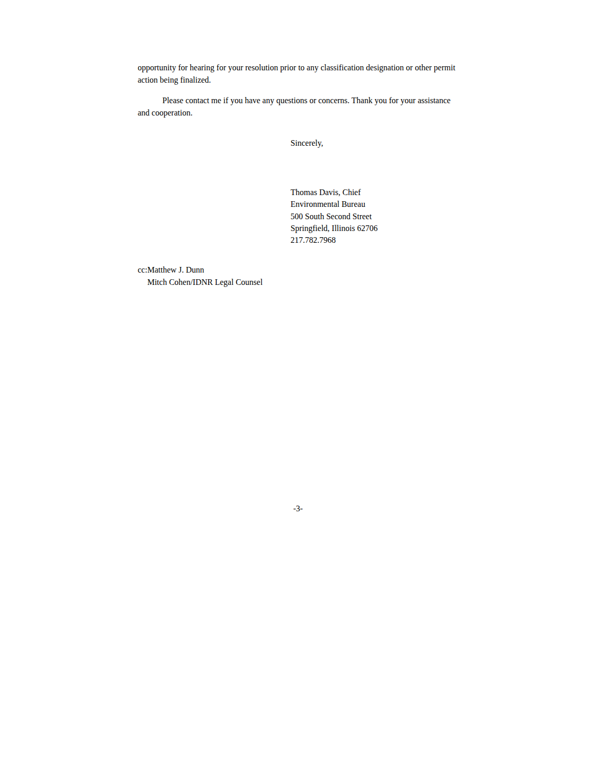opportunity for hearing for your resolution prior to any classification designation or other permit action being finalized.
Please contact me if you have any questions or concerns. Thank you for your assistance and cooperation.
Sincerely,
Thomas Davis, Chief
Environmental Bureau
500 South Second Street
Springfield, Illinois 62706
217.782.7968
| cc: | Matthew J. Dunn Mitch Cohen/IDNR Legal Counsel |
-3-